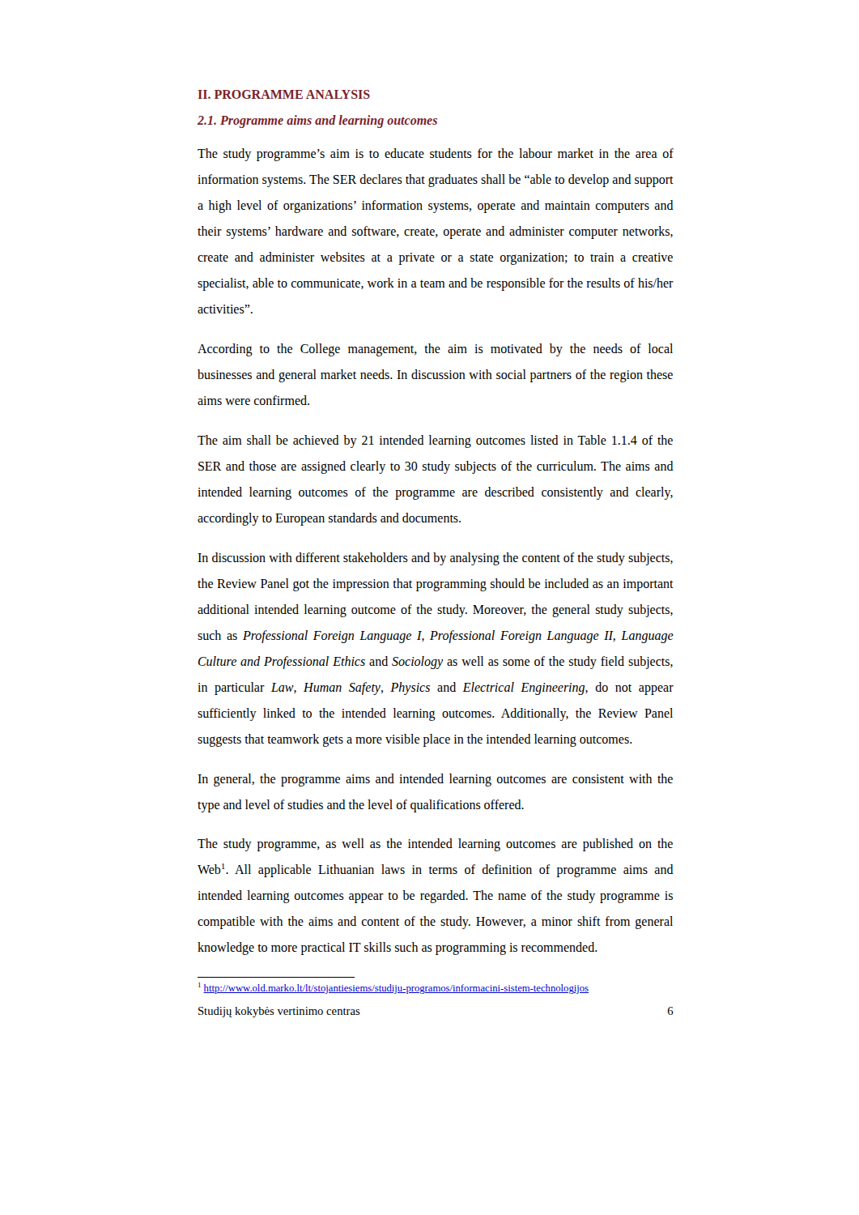II. PROGRAMME ANALYSIS
2.1. Programme aims and learning outcomes
The study programme’s aim is to educate students for the labour market in the area of information systems. The SER declares that graduates shall be “able to develop and support a high level of organizations’ information systems, operate and maintain computers and their systems’ hardware and software, create, operate and administer computer networks, create and administer websites at a private or a state organization; to train a creative specialist, able to communicate, work in a team and be responsible for the results of his/her activities”.
According to the College management, the aim is motivated by the needs of local businesses and general market needs. In discussion with social partners of the region these aims were confirmed.
The aim shall be achieved by 21 intended learning outcomes listed in Table 1.1.4 of the SER and those are assigned clearly to 30 study subjects of the curriculum. The aims and intended learning outcomes of the programme are described consistently and clearly, accordingly to European standards and documents.
In discussion with different stakeholders and by analysing the content of the study subjects, the Review Panel got the impression that programming should be included as an important additional intended learning outcome of the study. Moreover, the general study subjects, such as Professional Foreign Language I, Professional Foreign Language II, Language Culture and Professional Ethics and Sociology as well as some of the study field subjects, in particular Law, Human Safety, Physics and Electrical Engineering, do not appear sufficiently linked to the intended learning outcomes. Additionally, the Review Panel suggests that teamwork gets a more visible place in the intended learning outcomes.
In general, the programme aims and intended learning outcomes are consistent with the type and level of studies and the level of qualifications offered.
The study programme, as well as the intended learning outcomes are published on the Web1. All applicable Lithuanian laws in terms of definition of programme aims and intended learning outcomes appear to be regarded. The name of the study programme is compatible with the aims and content of the study. However, a minor shift from general knowledge to more practical IT skills such as programming is recommended.
1 http://www.old.marko.lt/lt/stojantiesiems/studiju-programos/informacini-sistem-technologijos
Studijų kokybės vertinimo centras
6